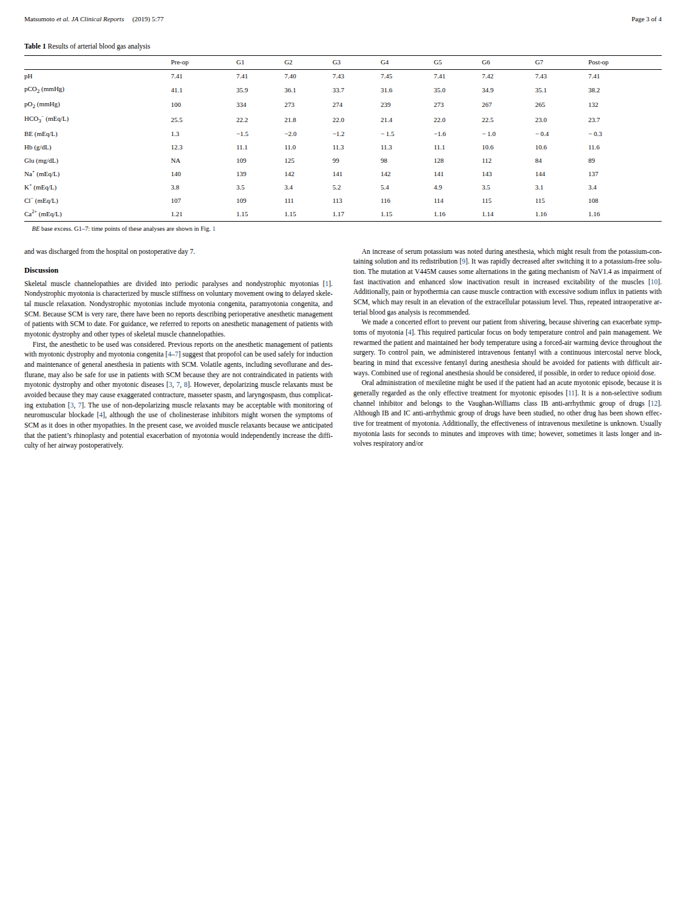Matsumoto et al. JA Clinical Reports (2019) 5:77
Page 3 of 4
Table 1 Results of arterial blood gas analysis
| | Pre-op | G1 | G2 | G3 | G4 | G5 | G6 | G7 | Post-op |
| --- | --- | --- | --- | --- | --- | --- | --- | --- | --- |
| pH | 7.41 | 7.41 | 7.40 | 7.43 | 7.45 | 7.41 | 7.42 | 7.43 | 7.41 |
| pCO 2 (mmHg) | 41.1 | 35.9 | 36.1 | 33.7 | 31.6 | 35.0 | 34.9 | 35.1 | 38.2 |
| pO 2 (mmHg) | 100 | 334 | 273 | 274 | 239 | 273 | 267 | 265 | 132 |
| HCO 3 − (mEq/L) | 25.5 | 22.2 | 21.8 | 22.0 | 21.4 | 22.0 | 22.5 | 23.0 | 23.7 |
| BE (mEq/L) | 1.3 | −1.5 | −2.0 | −1.2 | − 1.5 | −1.6 | − 1.0 | − 0.4 | − 0.3 |
| Hb (g/dL) | 12.3 | 11.1 | 11.0 | 11.3 | 11.3 | 11.1 | 10.6 | 10.6 | 11.6 |
| Glu (mg/dL) | NA | 109 | 125 | 99 | 98 | 128 | 112 | 84 | 89 |
| Na + (mEq/L) | 140 | 139 | 142 | 141 | 142 | 141 | 143 | 144 | 137 |
| K + (mEq/L) | 3.8 | 3.5 | 3.4 | 5.2 | 5.4 | 4.9 | 3.5 | 3.1 | 3.4 |
| Cl − (mEq/L) | 107 | 109 | 111 | 113 | 116 | 114 | 115 | 115 | 108 |
| Ca 2+ (mEq/L) | 1.21 | 1.15 | 1.15 | 1.17 | 1.15 | 1.16 | 1.14 | 1.16 | 1.16 |
BE base excess. G1–7: time points of these analyses are shown in Fig. 1
and was discharged from the hospital on postoperative day 7.
Discussion
Skeletal muscle channelopathies are divided into periodic paralyses and nondystrophic myotonias [1]. Nondystrophic myotonia is characterized by muscle stiffness on voluntary movement owing to delayed skeletal muscle relaxation. Nondystrophic myotonias include myotonia congenita, paramyotonia congenita, and SCM. Because SCM is very rare, there have been no reports describing perioperative anesthetic management of patients with SCM to date. For guidance, we referred to reports on anesthetic management of patients with myotonic dystrophy and other types of skeletal muscle channelopathies.
First, the anesthetic to be used was considered. Previous reports on the anesthetic management of patients with myotonic dystrophy and myotonia congenita [4–7] suggest that propofol can be used safely for induction and maintenance of general anesthesia in patients with SCM. Volatile agents, including sevoflurane and desflurane, may also be safe for use in patients with SCM because they are not contraindicated in patients with myotonic dystrophy and other myotonic diseases [3, 7, 8]. However, depolarizing muscle relaxants must be avoided because they may cause exaggerated contracture, masseter spasm, and laryngospasm, thus complicating extubation [3, 7]. The use of non-depolarizing muscle relaxants may be acceptable with monitoring of neuromuscular blockade [4], although the use of cholinesterase inhibitors might worsen the symptoms of SCM as it does in other myopathies. In the present case, we avoided muscle relaxants because we anticipated that the patient’s rhinoplasty and potential exacerbation of myotonia would independently increase the difficulty of her airway postoperatively.
An increase of serum potassium was noted during anesthesia, which might result from the potassium-containing solution and its redistribution [9]. It was rapidly decreased after switching it to a potassium-free solution. The mutation at V445M causes some alternations in the gating mechanism of NaV1.4 as impairment of fast inactivation and enhanced slow inactivation result in increased excitability of the muscles [10]. Additionally, pain or hypothermia can cause muscle contraction with excessive sodium influx in patients with SCM, which may result in an elevation of the extracellular potassium level. Thus, repeated intraoperative arterial blood gas analysis is recommended.
We made a concerted effort to prevent our patient from shivering, because shivering can exacerbate symptoms of myotonia [4]. This required particular focus on body temperature control and pain management. We rewarmed the patient and maintained her body temperature using a forced-air warming device throughout the surgery. To control pain, we administered intravenous fentanyl with a continuous intercostal nerve block, bearing in mind that excessive fentanyl during anesthesia should be avoided for patients with difficult airways. Combined use of regional anesthesia should be considered, if possible, in order to reduce opioid dose.
Oral administration of mexiletine might be used if the patient had an acute myotonic episode, because it is generally regarded as the only effective treatment for myotonic episodes [11]. It is a non-selective sodium channel inhibitor and belongs to the Vaughan-Williams class IB anti-arrhythmic group of drugs [12]. Although IB and IC anti-arrhythmic group of drugs have been studied, no other drug has been shown effective for treatment of myotonia. Additionally, the effectiveness of intravenous mexiletine is unknown. Usually myotonia lasts for seconds to minutes and improves with time; however, sometimes it lasts longer and involves respiratory and/or